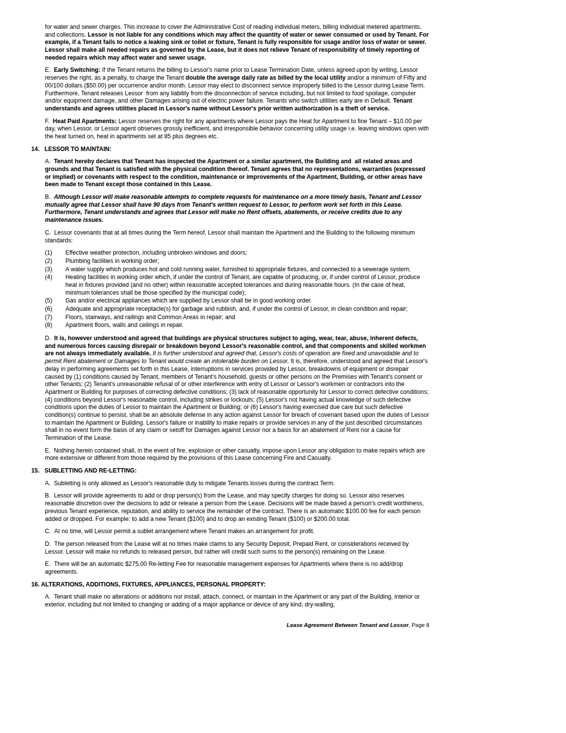for water and sewer charges. This increase to cover the Administrative Cost of reading individual meters, billing individual metered apartments, and collections. Lessor is not liable for any conditions which may affect the quantity of water or sewer consumed or used by Tenant. For example, if a Tenant fails to notice a leaking sink or toilet or fixture, Tenant is fully responsible for usage and/or loss of water or sewer. Lessor shall make all needed repairs as governed by the Lease, but it does not relieve Tenant of responsibility of timely reporting of needed repairs which may affect water and sewer usage.
E. Early Switching: If the Tenant returns the billing to Lessor's name prior to Lease Termination Date, unless agreed upon by writing, Lessor reserves the right, as a penalty, to charge the Tenant double the average daily rate as billed by the local utility and/or a minimum of Fifty and 00/100 dollars ($50.00) per occurrence and/or month. Lessor may elect to disconnect service improperly billed to the Lessor during Lease Term. Furthermore, Tenant releases Lessor from any liability from the disconnection of service including, but not limited to food spoilage, computer and/or equipment damage, and other Damages arising out of electric power failure. Tenants who switch utilities early are in Default. Tenant understands and agrees utilities placed in Lessor's name without Lessor's prior written authorization is a theft of service.
F. Heat Paid Apartments: Lessor reserves the right for any apartments where Lessor pays the Heat for Apartment to fine Tenant – $10.00 per day, when Lessor, or Lessor agent observes grossly inefficient, and irresponsible behavior concerning utility usage i.e. leaving windows open with the heat turned on, heat in apartments set at 85 plus degrees etc.
14. LESSOR TO MAINTAIN:
A. Tenant hereby declares that Tenant has inspected the Apartment or a similar apartment, the Building and all related areas and grounds and that Tenant is satisfied with the physical condition thereof. Tenant agrees that no representations, warranties (expressed or implied) or covenants with respect to the condition, maintenance or improvements of the Apartment, Building, or other areas have been made to Tenant except those contained in this Lease.
B. Although Lessor will make reasonable attempts to complete requests for maintenance on a more timely basis, Tenant and Lessor mutually agree that Lessor shall have 90 days from Tenant's written request to Lessor, to perform work set forth in this Lease. Furthermore, Tenant understands and agrees that Lessor will make no Rent offsets, abatements, or receive credits due to any maintenance issues.
C. Lessor covenants that at all times during the Term hereof, Lessor shall maintain the Apartment and the Building to the following minimum standards:
| (1) | Effective weather protection, including unbroken windows and doors; |
| (2) | Plumbing facilities in working order; |
| (3) | A water supply which produces hot and cold running water, furnished to appropriate fixtures, and connected to a sewerage system; |
| (4) | Heating facilities in working order which, if under the control of Tenant, are capable of producing, or, if under control of Lessor, produce heat in fixtures provided (and no other) within reasonable accepted tolerances and during reasonable hours. (In the case of heat, minimum tolerances shall be those specified by the municipal code); |
| (5) | Gas and/or electrical appliances which are supplied by Lessor shall be in good working order. |
| (6) | Adequate and appropriate receptacle(s) for garbage and rubbish, and, if under the control of Lessor, in clean condition and repair; |
| (7) | Floors, stairways, and railings and Common Areas in repair; and |
| (8) | Apartment floors, walls and ceilings in repair. |
D. It is, however understood and agreed that buildings are physical structures subject to aging, wear, tear, abuse, inherent defects, and numerous forces causing disrepair or breakdown beyond Lessor's reasonable control, and that components and skilled workmen are not always immediately available. It is further understood and agreed that, Lessor's costs of operation are fixed and unavoidable and to permit Rent abatement or Damages to Tenant would create an intolerable burden on Lessor. It is, therefore, understood and agreed that Lessor's delay in performing agreements set forth in this Lease, interruptions in services provided by Lessor, breakdowns of equipment or disrepair caused by (1) conditions caused by Tenant, members of Tenant's household, guests or other persons on the Premises with Tenant's consent or other Tenants; (2) Tenant's unreasonable refusal of or other interference with entry of Lessor or Lessor's workmen or contractors into the Apartment or Building for purposes of correcting defective conditions; (3) lack of reasonable opportunity for Lessor to correct defective conditions; (4) conditions beyond Lessor's reasonable control, including strikes or lockouts; (5) Lessor's not having actual knowledge of such defective conditions upon the duties of Lessor to maintain the Apartment or Building; or (6) Lessor's having exercised due care but such defective condition(s) continue to persist, shall be an absolute defense in any action against Lessor for breach of covenant based upon the duties of Lessor to maintain the Apartment or Building. Lessor's failure or inability to make repairs or provide services in any of the just described circumstances shall in no event form the basis of any claim or setoff for Damages against Lessor nor a basis for an abatement of Rent nor a cause for Termination of the Lease.
E. Nothing herein contained shall, in the event of fire, explosion or other casualty, impose upon Lessor any obligation to make repairs which are more extensive or different from those required by the provisions of this Lease concerning Fire and Casualty.
15. SUBLETTING AND RE-LETTING:
A. Subletting is only allowed as Lessor's reasonable duty to mitigate Tenants losses during the contract Term.
B. Lessor will provide agreements to add or drop person(s) from the Lease, and may specify charges for doing so. Lessor also reserves reasonable discretion over the decisions to add or release a person from the Lease. Decisions will be made based a person's credit worthiness, previous Tenant experience, reputation, and ability to service the remainder of the contract. There is an automatic $100.00 fee for each person added or dropped. For example: to add a new Tenant ($100) and to drop an existing Tenant ($100) or $200.00 total.
C. At no time, will Lessor permit a sublet arrangement where Tenant makes an arrangement for profit.
D. The person released from the Lease will at no times make claims to any Security Deposit, Prepaid Rent, or considerations received by Lessor. Lessor will make no refunds to released person, but rather will credit such sums to the person(s) remaining on the Lease.
E. There will be an automatic $275.00 Re-letting Fee for reasonable management expenses for Apartments where there is no add/drop agreements.
16. ALTERATIONS, ADDITIONS, FIXTURES, APPLIANCES, PERSONAL PROPERTY:
A. Tenant shall make no alterations or additions nor install, attach, connect, or maintain in the Apartment or any part of the Building, interior or exterior, including but not limited to changing or adding of a major appliance or device of any kind, dry-walling,
Lease Agreement Between Tenant and Lessor, Page 8